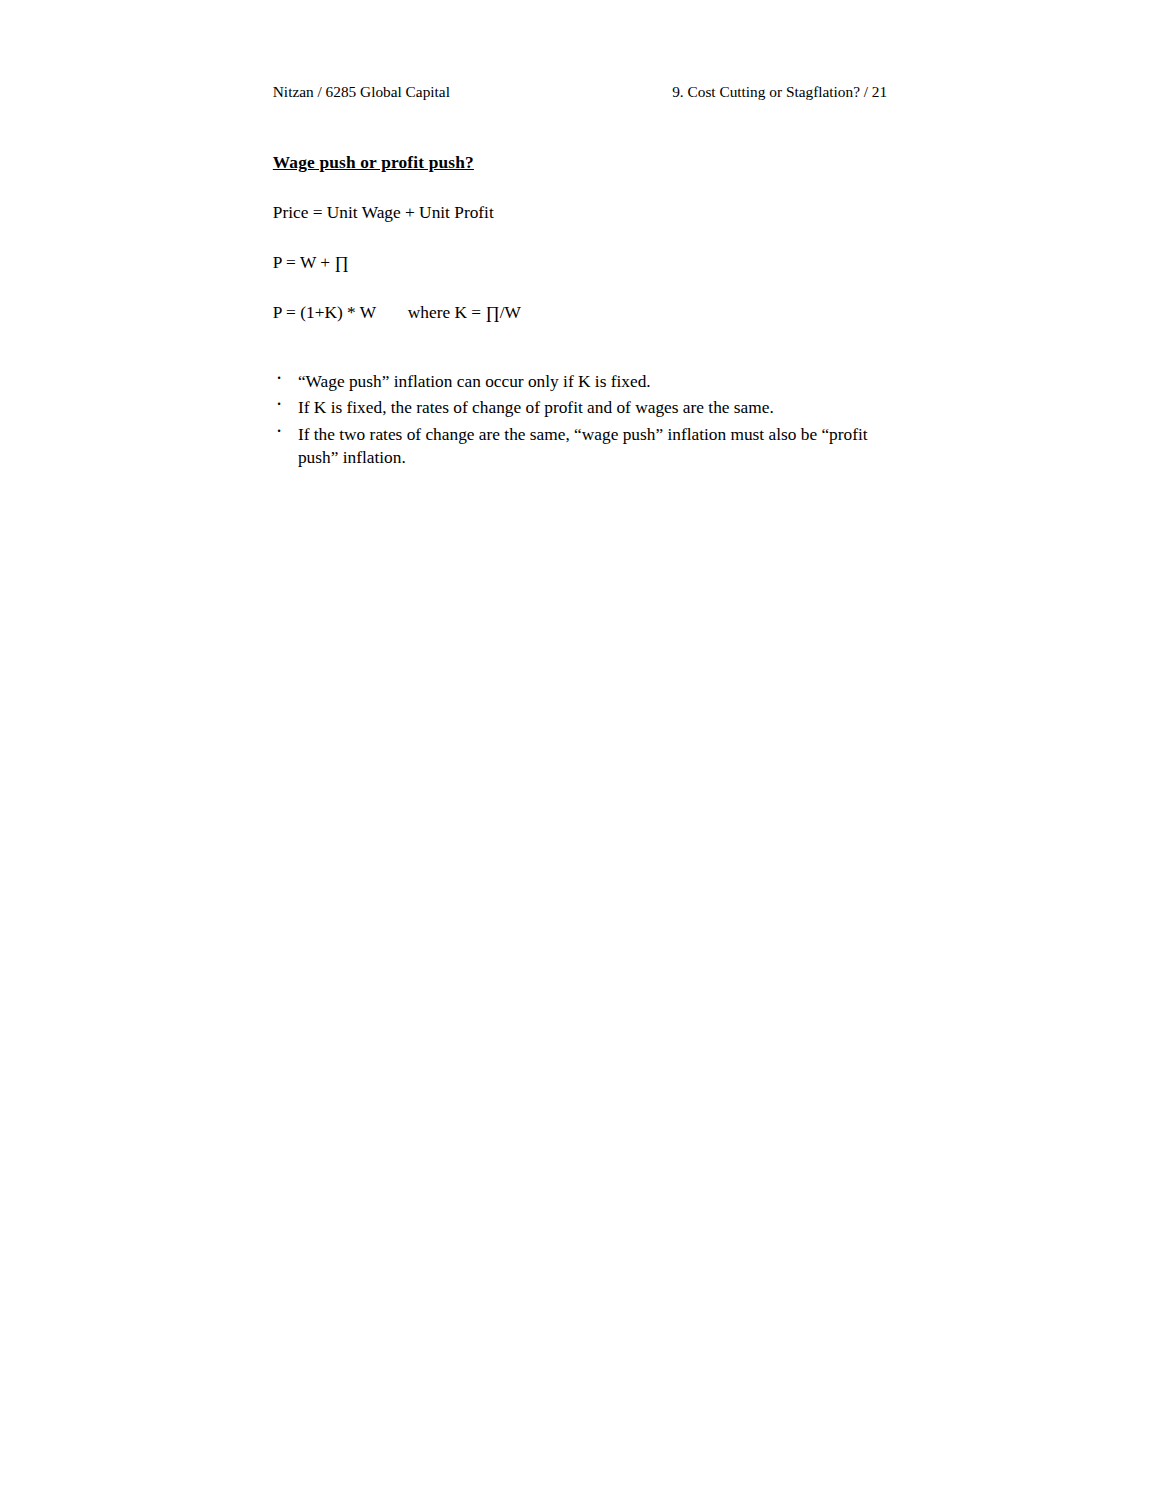Nitzan / 6285 Global Capital
9. Cost Cutting or Stagflation? / 21
Wage push or profit push?
Price = Unit Wage + Unit Profit
P = W + ∏
P = (1+K) * W where K = ∏/W
“Wage push” inflation can occur only if K is fixed.
If K is fixed, the rates of change of profit and of wages are the same.
If the two rates of change are the same, “wage push” inflation must also be “profit push” inflation.